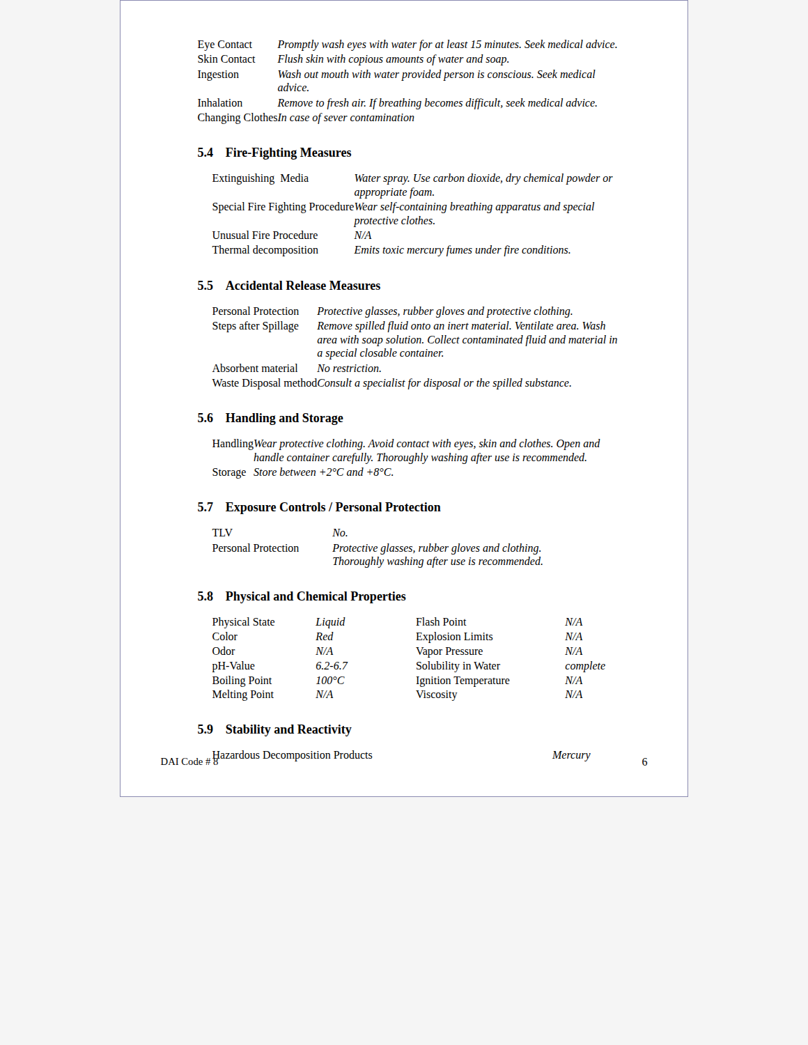| Eye Contact | Promptly wash eyes with water for at least 15 minutes. Seek medical advice. |
| Skin Contact | Flush skin with copious amounts of water and soap. |
| Ingestion | Wash out mouth with water provided person is conscious. Seek medical advice. |
| Inhalation | Remove to fresh air. If breathing becomes difficult, seek medical advice. |
| Changing Clothes | In case of sever contamination |
5.4 Fire-Fighting Measures
| Extinguishing Media | Water spray. Use carbon dioxide, dry chemical powder or appropriate foam. |
| Special Fire Fighting Procedure | Wear self-containing breathing apparatus and special protective clothes. |
| Unusual Fire Procedure | N/A |
| Thermal decomposition | Emits toxic mercury fumes under fire conditions. |
5.5 Accidental Release Measures
| Personal Protection | Protective glasses, rubber gloves and protective clothing. |
| Steps after Spillage | Remove spilled fluid onto an inert material. Ventilate area. Wash area with soap solution. Collect contaminated fluid and material in a special closable container. |
| Absorbent material | No restriction. |
| Waste Disposal method | Consult a specialist for disposal or the spilled substance. |
5.6 Handling and Storage
| Handling | Wear protective clothing. Avoid contact with eyes, skin and clothes. Open and handle container carefully. Thoroughly washing after use is recommended. |
| Storage | Store between +2°C and +8°C. |
5.7 Exposure Controls / Personal Protection
| TLV | No. |
| Personal Protection | Protective glasses, rubber gloves and clothing. Thoroughly washing after use is recommended. |
5.8 Physical and Chemical Properties
| Physical State | Liquid | Flash Point | N/A |
| Color | Red | Explosion Limits | N/A |
| Odor | N/A | Vapor Pressure | N/A |
| pH-Value | 6.2-6.7 | Solubility in Water | complete |
| Boiling Point | 100°C | Ignition Temperature | N/A |
| Melting Point | N/A | Viscosity | N/A |
5.9 Stability and Reactivity
| Hazardous Decomposition Products | Mercury |
DAI Code # 8 6